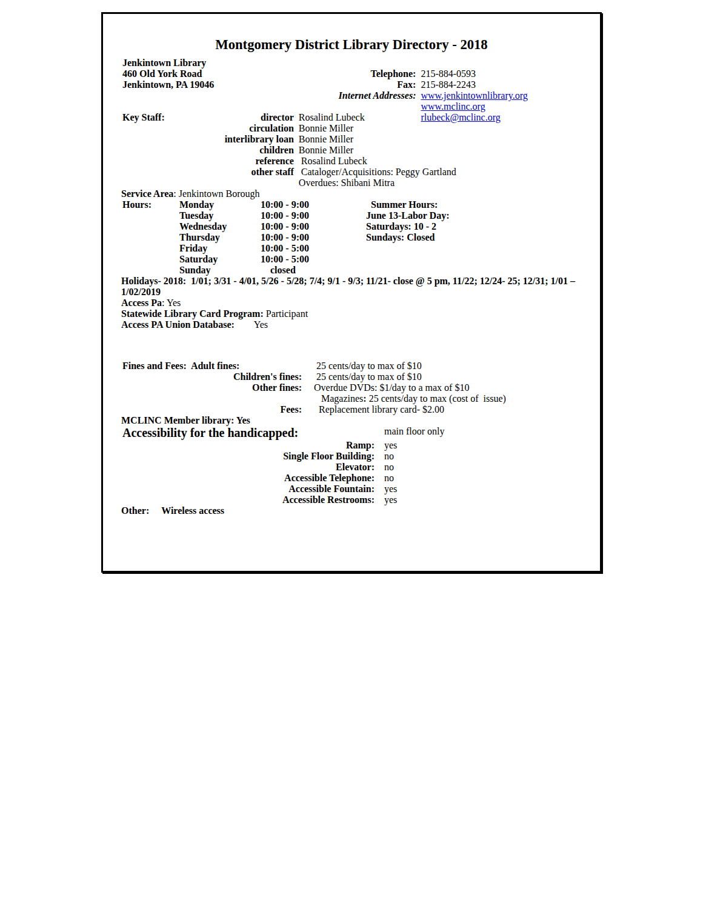Montgomery District Library Directory - 2018
| Jenkintown Library | | |
| 460 Old York Road | Telephone: | 215-884-0593 |
| Jenkintown, PA 19046 | Fax: | 215-884-2243 |
| | | Internet Addresses: | www.jenkintownlibrary.org |
| | | | www.mclinc.org |
| Key Staff: | director | Rosalind Lubeck | rlubeck@mclinc.org |
| | circulation | Bonnie Miller | |
| | interlibrary loan | Bonnie Miller | |
| | children | Bonnie Miller | |
| | reference | Rosalind Lubeck | |
| | other staff | Cataloger/Acquisitions: Peggy Gartland |
| | | Overdues: Shibani Mitra |
Service Area: Jenkintown Borough
| Hours: | Monday | 10:00 - 9:00 | Summer Hours: |
| | Tuesday | 10:00 - 9:00 | June 13-Labor Day: |
| | Wednesday | 10:00 - 9:00 | Saturdays: 10 - 2 |
| | Thursday | 10:00 - 9:00 | Sundays: Closed |
| | Friday | 10:00 - 5:00 | |
| | Saturday | 10:00 - 5:00 | |
| | Sunday | closed | |
Holidays- 2018: 1/01; 3/31 - 4/01, 5/26 - 5/28; 7/4; 9/1 - 9/3; 11/21- close @ 5 pm, 11/22; 12/24- 25; 12/31; 1/01 – 1/02/2019
Access Pa: Yes
Statewide Library Card Program: Participant
Access PA Union Database: Yes
| Fines and Fees: Adult fines: | 25 cents/day to max of $10 |
| Children's fines: | 25 cents/day to max of $10 |
| Other fines: | Overdue DVDs: $1/day to a max of $10 |
| | Magazines : 25 cents/day to max (cost of issue) |
| Fees: | Replacement library card- $2.00 |
MCLINC Member library: Yes
| Accessibility for the handicapped: | main floor only |
| Ramp: | yes |
| Single Floor Building: | no |
| Elevator: | no |
| Accessible Telephone: | no |
| Accessible Fountain: | yes |
| Accessible Restrooms: | yes |
Other: Wireless access